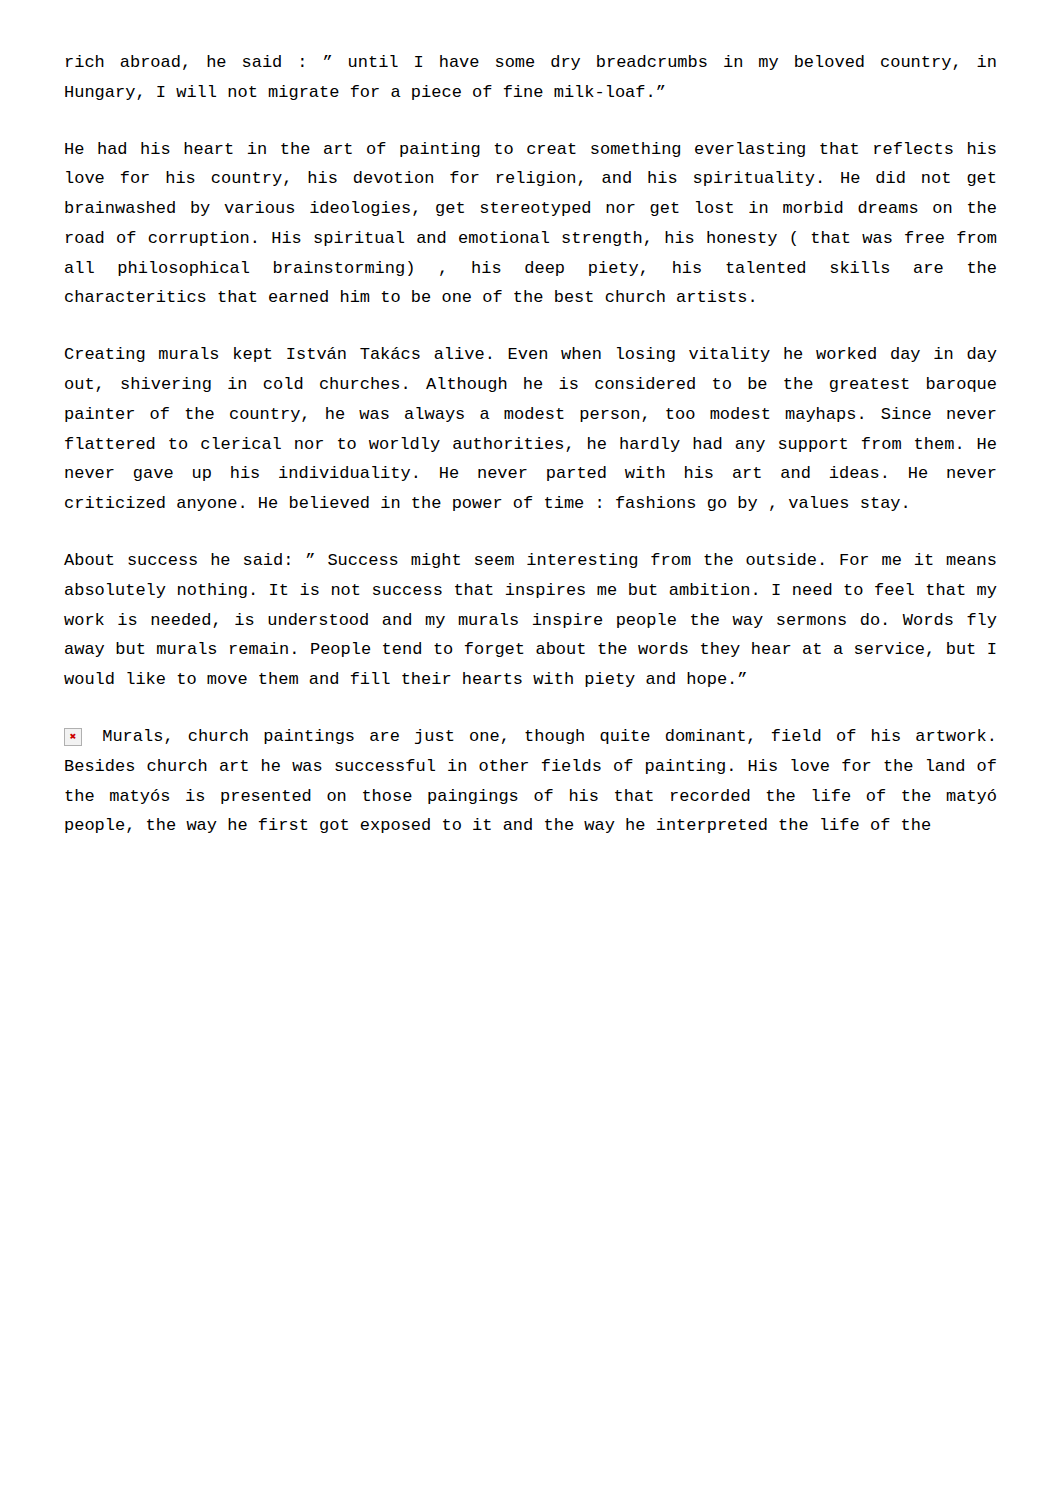rich abroad, he said : ” until I have some dry breadcrumbs in my beloved country, in Hungary, I will not migrate for a piece of fine milk-loaf.”
He had his heart in the art of painting to creat something everlasting that reflects his love for his country, his devotion for religion, and his spirituality. He did not get brainwashed by various ideologies, get stereotyped nor get lost in morbid dreams on the road of corruption. His spiritual and emotional strength, his honesty ( that was free from all philosophical brainstorming) , his deep piety, his talented skills are the characteritics that earned him to be one of the best church artists.
Creating murals kept István Takács alive. Even when losing vitality he worked day in day out, shivering in cold churches. Although he is considered to be the greatest baroque painter of the country, he was always a modest person, too modest mayhaps. Since never flattered to clerical nor to worldly authorities, he hardly had any support from them. He never gave up his individuality. He never parted with his art and ideas. He never criticized anyone. He believed in the power of time : fashions go by , values stay.
About success he said: ” Success might seem interesting from the outside. For me it means absolutely nothing. It is not success that inspires me but ambition. I need to feel that my work is needed, is understood and my murals inspire people the way sermons do. Words fly away but murals remain. People tend to forget about the words they hear at a service, but I would like to move them and fill their hearts with piety and hope.”
✖ Murals, church paintings are just one, though quite dominant, field of his artwork. Besides church art he was successful in other fields of painting. His love for the land of the matyós is presented on those paingings of his that recorded the life of the matyó people, the way he first got exposed to it and the way he interpreted the life of the